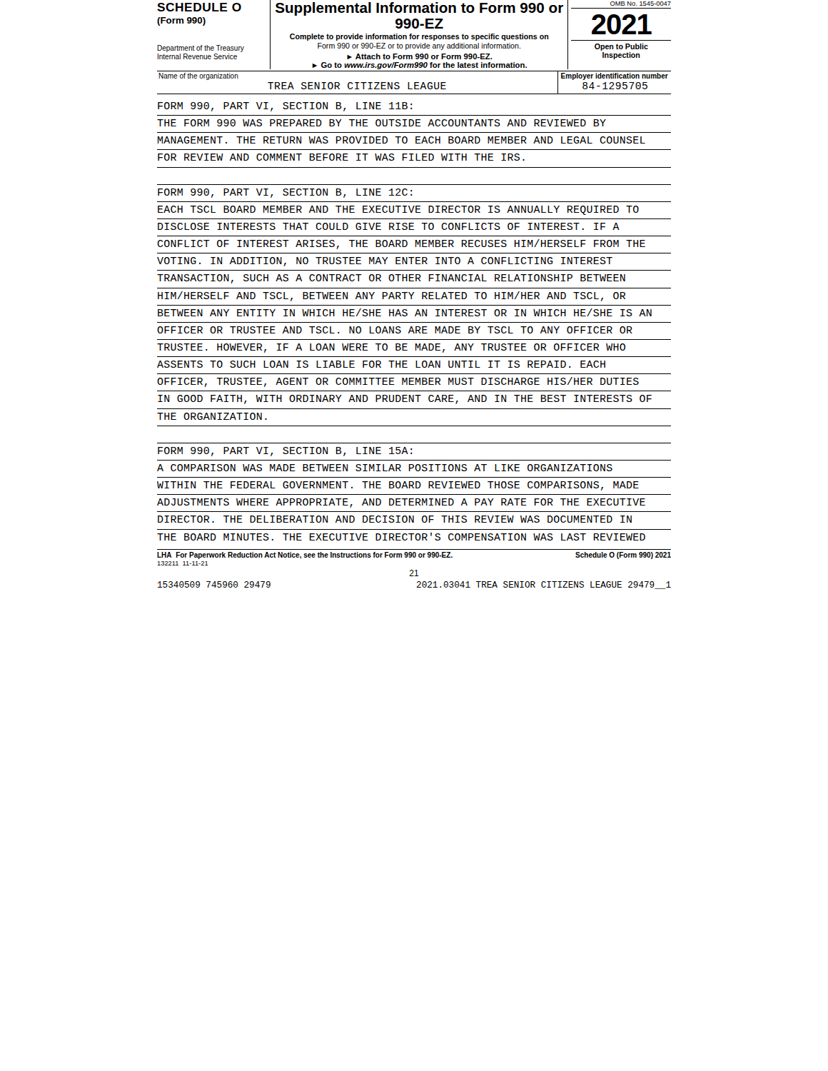SCHEDULE O
(Form 990)
Department of the Treasury
Internal Revenue Service
Supplemental Information to Form 990 or 990-EZ
Complete to provide information for responses to specific questions on
Form 990 or 990-EZ or to provide any additional information.
► Attach to Form 990 or Form 990-EZ.
► Go to www.irs.gov/Form990 for the latest information.
OMB No. 1545-0047
2021
Open to Public
Inspection
Name of the organization
TREA SENIOR CITIZENS LEAGUE
Employer identification number
84-1295705
FORM 990, PART VI, SECTION B, LINE 11B:
THE FORM 990 WAS PREPARED BY THE OUTSIDE ACCOUNTANTS AND REVIEWED BY
MANAGEMENT. THE RETURN WAS PROVIDED TO EACH BOARD MEMBER AND LEGAL COUNSEL
FOR REVIEW AND COMMENT BEFORE IT WAS FILED WITH THE IRS.
FORM 990, PART VI, SECTION B, LINE 12C:
EACH TSCL BOARD MEMBER AND THE EXECUTIVE DIRECTOR IS ANNUALLY REQUIRED TO
DISCLOSE INTERESTS THAT COULD GIVE RISE TO CONFLICTS OF INTEREST. IF A
CONFLICT OF INTEREST ARISES, THE BOARD MEMBER RECUSES HIM/HERSELF FROM THE
VOTING. IN ADDITION, NO TRUSTEE MAY ENTER INTO A CONFLICTING INTEREST
TRANSACTION, SUCH AS A CONTRACT OR OTHER FINANCIAL RELATIONSHIP BETWEEN
HIM/HERSELF AND TSCL, BETWEEN ANY PARTY RELATED TO HIM/HER AND TSCL, OR
BETWEEN ANY ENTITY IN WHICH HE/SHE HAS AN INTEREST OR IN WHICH HE/SHE IS AN
OFFICER OR TRUSTEE AND TSCL. NO LOANS ARE MADE BY TSCL TO ANY OFFICER OR
TRUSTEE. HOWEVER, IF A LOAN WERE TO BE MADE, ANY TRUSTEE OR OFFICER WHO
ASSENTS TO SUCH LOAN IS LIABLE FOR THE LOAN UNTIL IT IS REPAID. EACH
OFFICER, TRUSTEE, AGENT OR COMMITTEE MEMBER MUST DISCHARGE HIS/HER DUTIES
IN GOOD FAITH, WITH ORDINARY AND PRUDENT CARE, AND IN THE BEST INTERESTS OF
THE ORGANIZATION.
FORM 990, PART VI, SECTION B, LINE 15A:
A COMPARISON WAS MADE BETWEEN SIMILAR POSITIONS AT LIKE ORGANIZATIONS
WITHIN THE FEDERAL GOVERNMENT. THE BOARD REVIEWED THOSE COMPARISONS, MADE
ADJUSTMENTS WHERE APPROPRIATE, AND DETERMINED A PAY RATE FOR THE EXECUTIVE
DIRECTOR. THE DELIBERATION AND DECISION OF THIS REVIEW WAS DOCUMENTED IN
THE BOARD MINUTES. THE EXECUTIVE DIRECTOR'S COMPENSATION WAS LAST REVIEWED
LHA For Paperwork Reduction Act Notice, see the Instructions for Form 990 or 990-EZ.
132211 11-11-21
Schedule O (Form 990) 2021
21
15340509 745960 29479
2021.03041 TREA SENIOR CITIZENS LEAGUE 29479__1